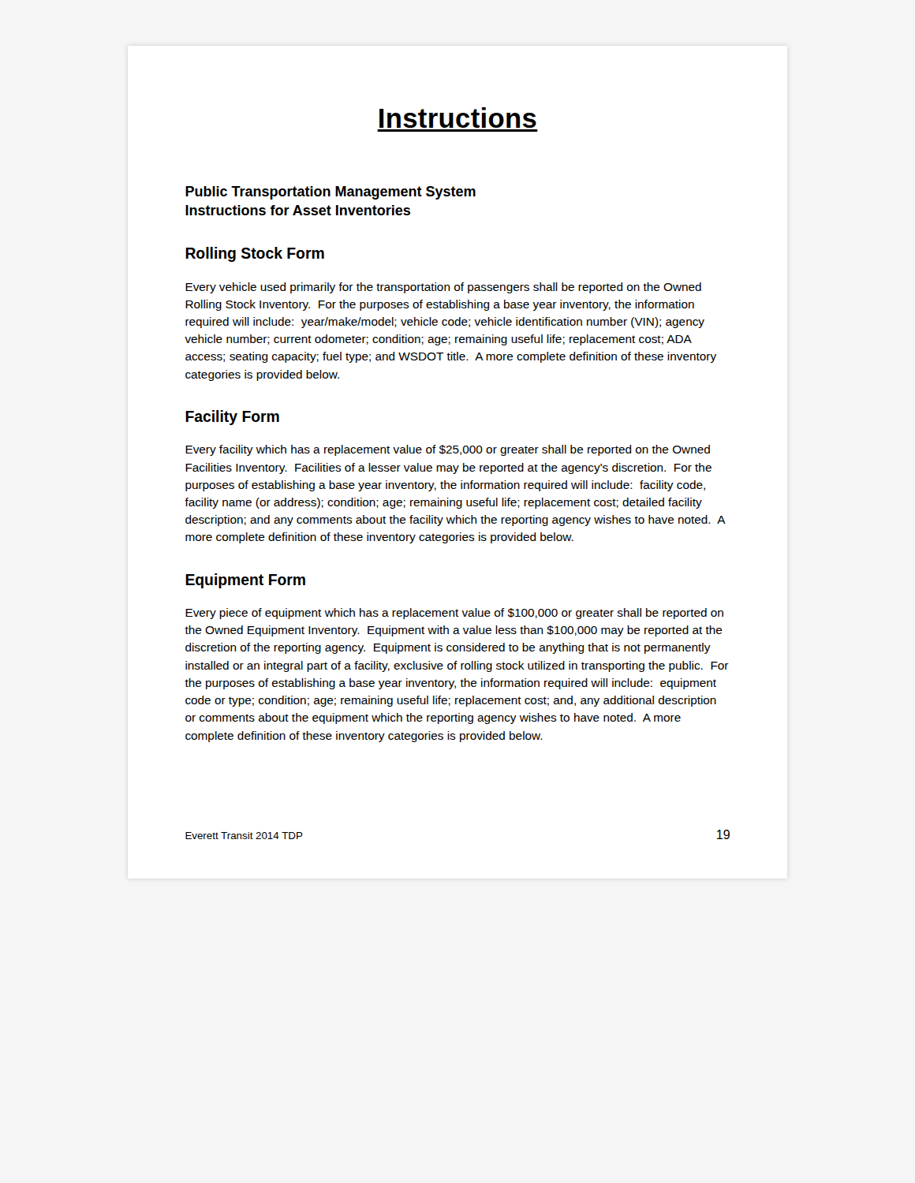Instructions
Public Transportation Management System
Instructions for Asset Inventories
Rolling Stock Form
Every vehicle used primarily for the transportation of passengers shall be reported on the Owned Rolling Stock Inventory. For the purposes of establishing a base year inventory, the information required will include: year/make/model; vehicle code; vehicle identification number (VIN); agency vehicle number; current odometer; condition; age; remaining useful life; replacement cost; ADA access; seating capacity; fuel type; and WSDOT title. A more complete definition of these inventory categories is provided below.
Facility Form
Every facility which has a replacement value of $25,000 or greater shall be reported on the Owned Facilities Inventory. Facilities of a lesser value may be reported at the agency's discretion. For the purposes of establishing a base year inventory, the information required will include: facility code, facility name (or address); condition; age; remaining useful life; replacement cost; detailed facility description; and any comments about the facility which the reporting agency wishes to have noted. A more complete definition of these inventory categories is provided below.
Equipment Form
Every piece of equipment which has a replacement value of $100,000 or greater shall be reported on the Owned Equipment Inventory. Equipment with a value less than $100,000 may be reported at the discretion of the reporting agency. Equipment is considered to be anything that is not permanently installed or an integral part of a facility, exclusive of rolling stock utilized in transporting the public. For the purposes of establishing a base year inventory, the information required will include: equipment code or type; condition; age; remaining useful life; replacement cost; and, any additional description or comments about the equipment which the reporting agency wishes to have noted. A more complete definition of these inventory categories is provided below.
Everett Transit 2014 TDP 19